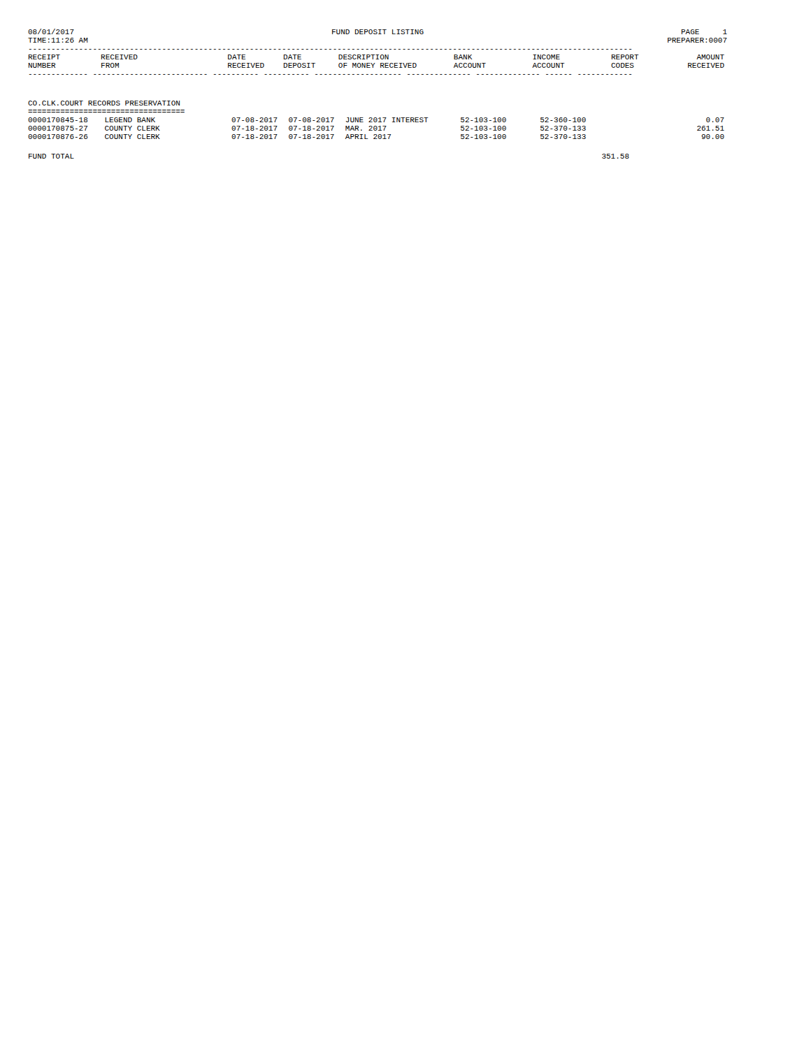08/01/2017 FUND DEPOSIT LISTING PAGE 1
TIME:11:26 AM PREPARER:0007
-----------------------------------------------------------------------------------------------------------------------------------
| RECEIPT | RECEIVED | DATE | DATE | DESCRIPTION | BANK | INCOME | REPORT | AMOUNT |
| --- | --- | --- | --- | --- | --- | --- | --- | --- |
| NUMBER | FROM | RECEIVED | DEPOSIT | OF MONEY RECEIVED | ACCOUNT | ACCOUNT | CODES | RECEIVED |
| ------------- ------------------------- ---------- ---------- ------------------- -------------- -------------- ------ ------------ |
CO.CLK.COURT RECORDS PRESERVATION
==================================
| 0000170845-18 | LEGEND BANK | 07-08-2017 | 07-08-2017 | JUNE 2017 INTEREST | 52-103-100 | 52-360-100 | | 0.07 |
| 0000170875-27 | COUNTY CLERK | 07-18-2017 | 07-18-2017 | MAR. 2017 | 52-103-100 | 52-370-133 | | 261.51 |
| 0000170876-26 | COUNTY CLERK | 07-18-2017 | 07-18-2017 | APRIL 2017 | 52-103-100 | 52-370-133 | | 90.00 |
FUND TOTAL 351.58